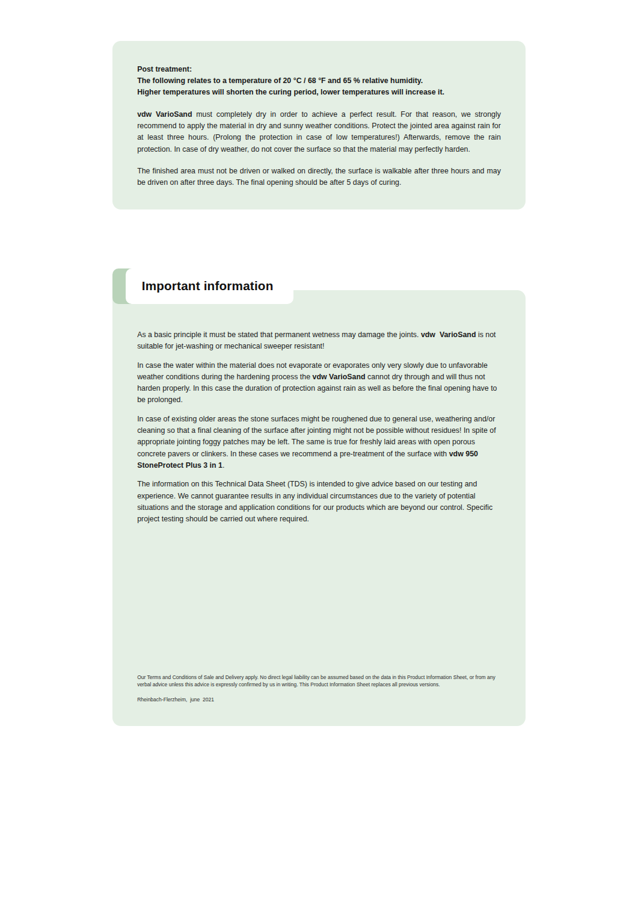Post treatment:
The following relates to a temperature of 20 °C / 68 °F and 65 % relative humidity.
Higher temperatures will shorten the curing period, lower temperatures will increase it.
vdw VarioSand must completely dry in order to achieve a perfect result. For that reason, we strongly recommend to apply the material in dry and sunny weather conditions. Protect the jointed area against rain for at least three hours. (Prolong the protection in case of low temperatures!) Afterwards, remove the rain protection. In case of dry weather, do not cover the surface so that the material may perfectly harden.
The finished area must not be driven or walked on directly, the surface is walkable after three hours and may be driven on after three days. The final opening should be after 5 days of curing.
Important information
As a basic principle it must be stated that permanent wetness may damage the joints. vdw VarioSand is not suitable for jet-washing or mechanical sweeper resistant!
In case the water within the material does not evaporate or evaporates only very slowly due to unfavorable weather conditions during the hardening process the vdw VarioSand cannot dry through and will thus not harden properly. In this case the duration of protection against rain as well as before the final opening have to be prolonged.
In case of existing older areas the stone surfaces might be roughened due to general use, weathering and/or cleaning so that a final cleaning of the surface after jointing might not be possible without residues! In spite of appropriate jointing foggy patches may be left. The same is true for freshly laid areas with open porous concrete pavers or clinkers. In these cases we recommend a pre-treatment of the surface with vdw 950 StoneProtect Plus 3 in 1.
The information on this Technical Data Sheet (TDS) is intended to give advice based on our testing and experience. We cannot guarantee results in any individual circumstances due to the variety of potential situations and the storage and application conditions for our products which are beyond our control. Specific project testing should be carried out where required.
Our Terms and Conditions of Sale and Delivery apply. No direct legal liability can be assumed based on the data in this Product Information Sheet, or from any verbal advice unless this advice is expressly confirmed by us in writing. This Product Information Sheet replaces all previous versions.
Rheinbach-Flerzheim, june 2021